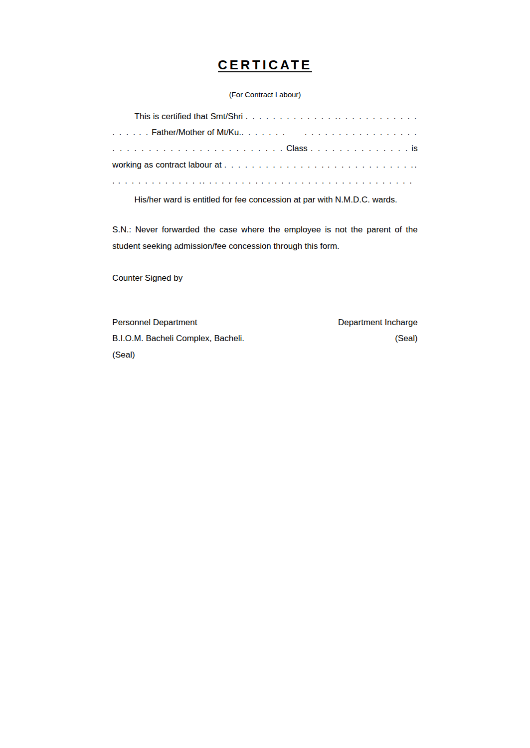CERTICATE
(For Contract Labour)
This is certified that Smt/Shri . . . . . . . . . . . . . .. . . . . . . . . . . . . . . . . . Father/Mother of Mt/Ku.. . . . . . . . . . . . . . . . . . . . . . . . . . . . . . . . . . . . . . . . . . . . . . . . Class . . . . . . . . . . . . . . is working as contract labour at . . . . . . . . . . . . . . . . . . . . . . . . . . . .. . . . . . . . . . . . . . .. . . . . . . . . . . . . . . . . . . . . . . . . . . . . . . .
His/her ward is entitled for fee concession at par with N.M.D.C. wards.
S.N.: Never forwarded the case where the employee is not the parent of the student seeking admission/fee concession through this form.
Counter Signed by
| Personnel Department | Department Incharge |
| B.I.O.M. Bacheli Complex, Bacheli. | (Seal) |
| (Seal) | |